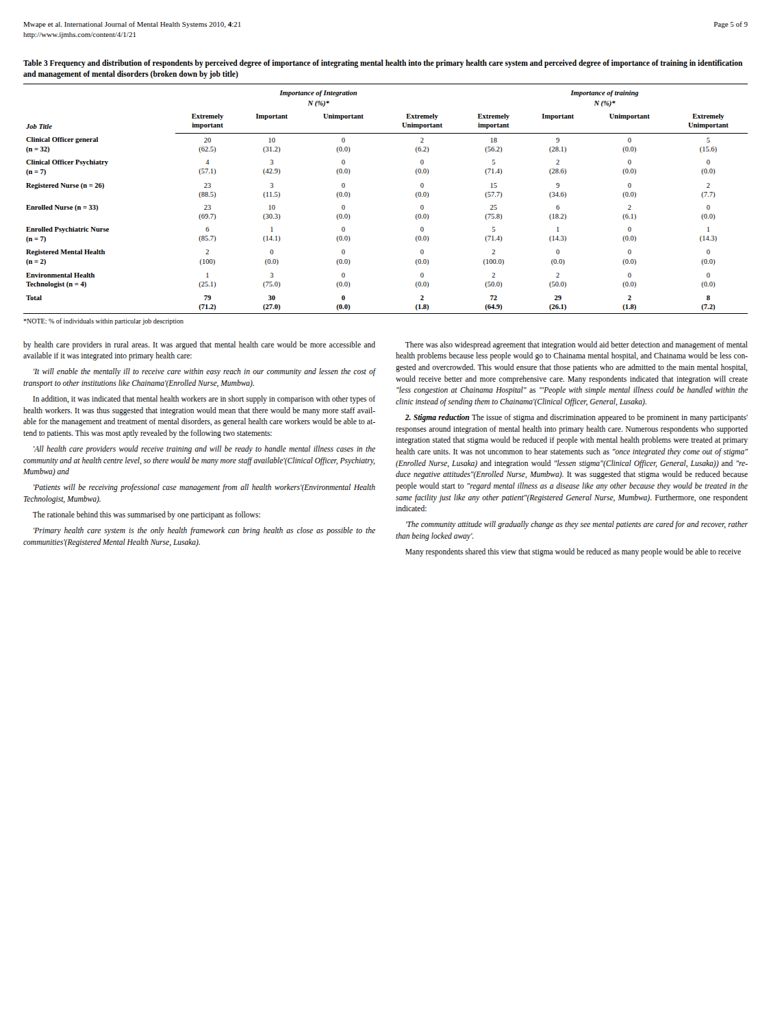Mwape et al. International Journal of Mental Health Systems 2010, 4:21
http://www.ijmhs.com/content/4/1/21
Page 5 of 9
Table 3 Frequency and distribution of respondents by perceived degree of importance of integrating mental health into the primary health care system and perceived degree of importance of training in identification and management of mental disorders (broken down by job title)
| Job Title | Importance of Integration N (%)* | Importance of training N (%)* |
| --- | --- | --- |
| Extremely important | Important | Unimportant | Extremely Unimportant | Extremely important | Important | Unimportant | Extremely Unimportant |
| Clinical Officer general (n = 32) | 20 (62.5) | 10 (31.2) | 0 (0.0) | 2 (6.2) | 18 (56.2) | 9 (28.1) | 0 (0.0) | 5 (15.6) |
| Clinical Officer Psychiatry (n = 7) | 4 (57.1) | 3 (42.9) | 0 (0.0) | 0 (0.0) | 5 (71.4) | 2 (28.6) | 0 (0.0) | 0 (0.0) |
| Registered Nurse (n = 26) | 23 (88.5) | 3 (11.5) | 0 (0.0) | 0 (0.0) | 15 (57.7) | 9 (34.6) | 0 (0.0) | 2 (7.7) |
| Enrolled Nurse (n = 33) | 23 (69.7) | 10 (30.3) | 0 (0.0) | 0 (0.0) | 25 (75.8) | 6 (18.2) | 2 (6.1) | 0 (0.0) |
| Enrolled Psychiatric Nurse (n = 7) | 6 (85.7) | 1 (14.1) | 0 (0.0) | 0 (0.0) | 5 (71.4) | 1 (14.3) | 0 (0.0) | 1 (14.3) |
| Registered Mental Health (n = 2) | 2 (100) | 0 (0.0) | 0 (0.0) | 0 (0.0) | 2 (100.0) | 0 (0.0) | 0 (0.0) | 0 (0.0) |
| Environmental Health Technologist (n = 4) | 1 (25.1) | 3 (75.0) | 0 (0.0) | 0 (0.0) | 2 (50.0) | 2 (50.0) | 0 (0.0) | 0 (0.0) |
| Total | 79 (71.2) | 30 (27.0) | 0 (0.0) | 2 (1.8) | 72 (64.9) | 29 (26.1) | 2 (1.8) | 8 (7.2) |
*NOTE: % of individuals within particular job description
by health care providers in rural areas. It was argued that mental health care would be more accessible and available if it was integrated into primary health care:
'It will enable the mentally ill to receive care within easy reach in our community and lessen the cost of transport to other institutions like Chainama'(Enrolled Nurse, Mumbwa).
In addition, it was indicated that mental health workers are in short supply in comparison with other types of health workers. It was thus suggested that integration would mean that there would be many more staff available for the management and treatment of mental disorders, as general health care workers would be able to attend to patients. This was most aptly revealed by the following two statements:
'All health care providers would receive training and will be ready to handle mental illness cases in the community and at health centre level, so there would be many more staff available'(Clinical Officer, Psychiatry, Mumbwa) and
'Patients will be receiving professional case management from all health workers'(Environmental Health Technologist, Mumbwa).
The rationale behind this was summarised by one participant as follows:
'Primary health care system is the only health framework can bring health as close as possible to the communities'(Registered Mental Health Nurse, Lusaka).
There was also widespread agreement that integration would aid better detection and management of mental health problems because less people would go to Chainama mental hospital, and Chainama would be less congested and overcrowded. This would ensure that those patients who are admitted to the main mental hospital, would receive better and more comprehensive care. Many respondents indicated that integration will create "less congestion at Chainama Hospital" as "'People with simple mental illness could be handled within the clinic instead of sending them to Chainama'(Clinical Officer, General, Lusaka).
2. Stigma reduction The issue of stigma and discrimination appeared to be prominent in many participants' responses around integration of mental health into primary health care. Numerous respondents who supported integration stated that stigma would be reduced if people with mental health problems were treated at primary health care units. It was not uncommon to hear statements such as "once integrated they come out of stigma"(Enrolled Nurse, Lusaka) and integration would "lessen stigma"(Clinical Officer, General, Lusaka)) and "reduce negative attitudes"(Enrolled Nurse, Mumbwa). It was suggested that stigma would be reduced because people would start to "regard mental illness as a disease like any other because they would be treated in the same facility just like any other patient"(Registered General Nurse, Mumbwa). Furthermore, one respondent indicated:
'The community attitude will gradually change as they see mental patients are cared for and recover, rather than being locked away'.
Many respondents shared this view that stigma would be reduced as many people would be able to receive